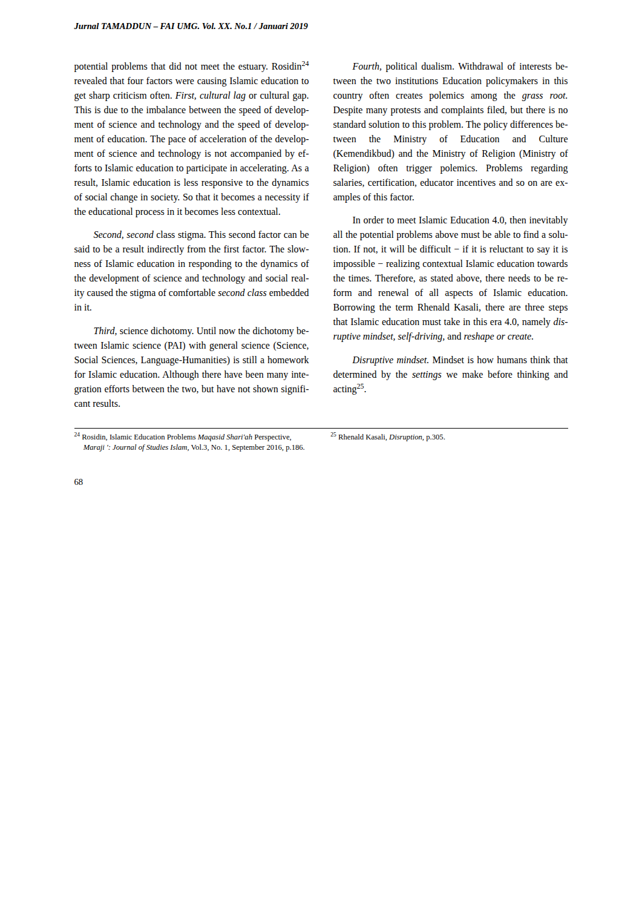Jurnal TAMADDUN – FAI UMG. Vol. XX. No.1 / Januari 2019
potential problems that did not meet the estuary. Rosidin24 revealed that four factors were causing Islamic education to get sharp criticism often. First, cultural lag or cultural gap. This is due to the imbalance between the speed of development of science and technology and the speed of development of education. The pace of acceleration of the development of science and technology is not accompanied by efforts to Islamic education to participate in accelerating. As a result, Islamic education is less responsive to the dynamics of social change in society. So that it becomes a necessity if the educational process in it becomes less contextual.
Second, second class stigma. This second factor can be said to be a result indirectly from the first factor. The slowness of Islamic education in responding to the dynamics of the development of science and technology and social reality caused the stigma of comfortable second class embedded in it.
Third, science dichotomy. Until now the dichotomy between Islamic science (PAI) with general science (Science, Social Sciences, Language-Humanities) is still a homework for Islamic education. Although there have been many integration efforts between the two, but have not shown significant results.
Fourth, political dualism. Withdrawal of interests between the two institutions Education policymakers in this country often creates polemics among the grass root. Despite many protests and complaints filed, but there is no standard solution to this problem. The policy differences between the Ministry of Education and Culture (Kemendikbud) and the Ministry of Religion (Ministry of Religion) often trigger polemics. Problems regarding salaries, certification, educator incentives and so on are examples of this factor.
In order to meet Islamic Education 4.0, then inevitably all the potential problems above must be able to find a solution. If not, it will be difficult − if it is reluctant to say it is impossible − realizing contextual Islamic education towards the times. Therefore, as stated above, there needs to be reform and renewal of all aspects of Islamic education. Borrowing the term Rhenald Kasali, there are three steps that Islamic education must take in this era 4.0, namely disruptive mindset, self-driving, and reshape or create.
Disruptive mindset. Mindset is how humans think that determined by the settings we make before thinking and acting25.
24 Rosidin, Islamic Education Problems Maqasid Shari'ah Perspective, Maraji ': Journal of Studies Islam, Vol.3, No. 1, September 2016, p.186.
25 Rhenald Kasali, Disruption, p.305.
68